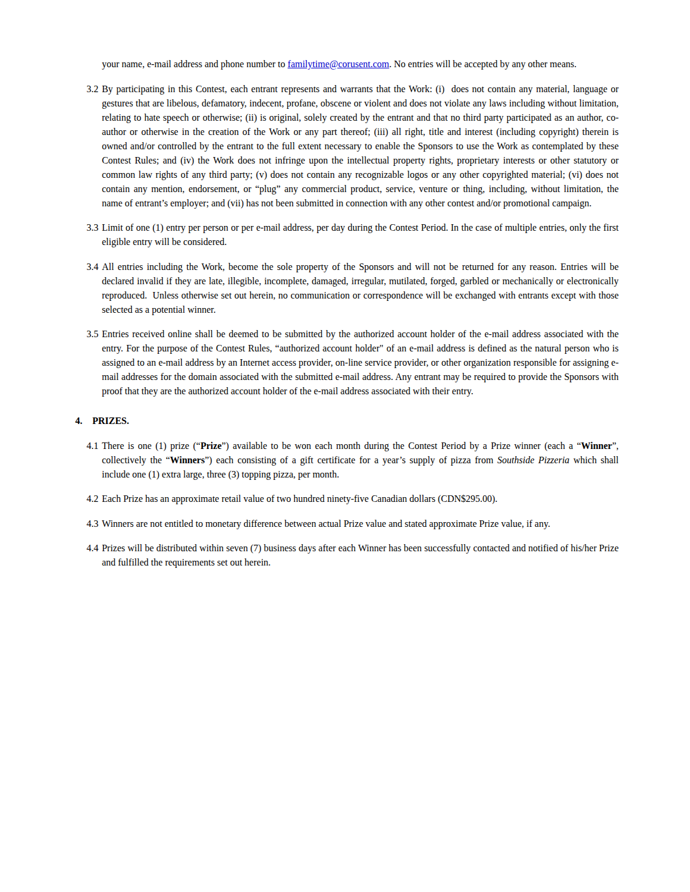your name, e-mail address and phone number to familytime@corusent.com. No entries will be accepted by any other means.
3.2
By participating in this Contest, each entrant represents and warrants that the Work: (i) does not contain any material, language or gestures that are libelous, defamatory, indecent, profane, obscene or violent and does not violate any laws including without limitation, relating to hate speech or otherwise; (ii) is original, solely created by the entrant and that no third party participated as an author, co-author or otherwise in the creation of the Work or any part thereof; (iii) all right, title and interest (including copyright) therein is owned and/or controlled by the entrant to the full extent necessary to enable the Sponsors to use the Work as contemplated by these Contest Rules; and (iv) the Work does not infringe upon the intellectual property rights, proprietary interests or other statutory or common law rights of any third party; (v) does not contain any recognizable logos or any other copyrighted material; (vi) does not contain any mention, endorsement, or “plug” any commercial product, service, venture or thing, including, without limitation, the name of entrant’s employer; and (vii) has not been submitted in connection with any other contest and/or promotional campaign.
3.3
Limit of one (1) entry per person or per e-mail address, per day during the Contest Period. In the case of multiple entries, only the first eligible entry will be considered.
3.4
All entries including the Work, become the sole property of the Sponsors and will not be returned for any reason. Entries will be declared invalid if they are late, illegible, incomplete, damaged, irregular, mutilated, forged, garbled or mechanically or electronically reproduced. Unless otherwise set out herein, no communication or correspondence will be exchanged with entrants except with those selected as a potential winner.
3.5
Entries received online shall be deemed to be submitted by the authorized account holder of the e-mail address associated with the entry. For the purpose of the Contest Rules, “authorized account holder" of an e-mail address is defined as the natural person who is assigned to an e-mail address by an Internet access provider, on-line service provider, or other organization responsible for assigning e-mail addresses for the domain associated with the submitted e-mail address. Any entrant may be required to provide the Sponsors with proof that they are the authorized account holder of the e-mail address associated with their entry.
4.
PRIZES.
4.1
There is one (1) prize (“Prize”) available to be won each month during the Contest Period by a Prize winner (each a “Winner”, collectively the “Winners”) each consisting of a gift certificate for a year’s supply of pizza from Southside Pizzeria which shall include one (1) extra large, three (3) topping pizza, per month.
4.2
Each Prize has an approximate retail value of two hundred ninety-five Canadian dollars (CDN$295.00).
4.3
Winners are not entitled to monetary difference between actual Prize value and stated approximate Prize value, if any.
4.4
Prizes will be distributed within seven (7) business days after each Winner has been successfully contacted and notified of his/her Prize and fulfilled the requirements set out herein.